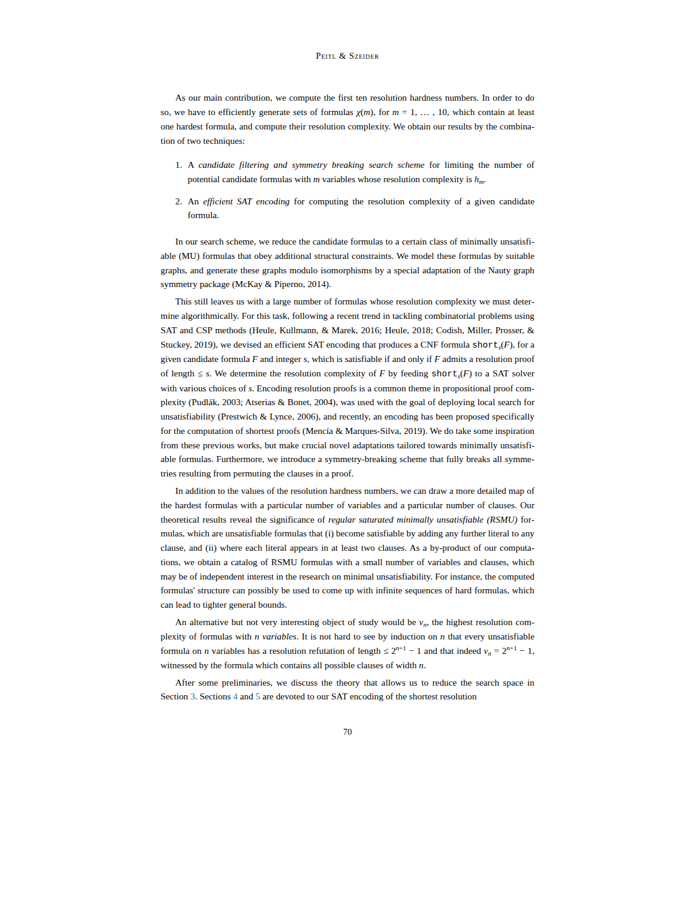Peitl & Szeider
As our main contribution, we compute the first ten resolution hardness numbers. In order to do so, we have to efficiently generate sets of formulas χ(m), for m = 1, … , 10, which contain at least one hardest formula, and compute their resolution complexity. We obtain our results by the combination of two techniques:
A candidate filtering and symmetry breaking search scheme for limiting the number of potential candidate formulas with m variables whose resolution complexity is hm.
An efficient SAT encoding for computing the resolution complexity of a given candidate formula.
In our search scheme, we reduce the candidate formulas to a certain class of minimally unsatisfiable (MU) formulas that obey additional structural constraints. We model these formulas by suitable graphs, and generate these graphs modulo isomorphisms by a special adaptation of the Nauty graph symmetry package (McKay & Piperno, 2014).
This still leaves us with a large number of formulas whose resolution complexity we must determine algorithmically. For this task, following a recent trend in tackling combinatorial problems using SAT and CSP methods (Heule, Kullmann, & Marek, 2016; Heule, 2018; Codish, Miller, Prosser, & Stuckey, 2019), we devised an efficient SAT encoding that produces a CNF formula shorts(F), for a given candidate formula F and integer s, which is satisfiable if and only if F admits a resolution proof of length ≤ s. We determine the resolution complexity of F by feeding shorts(F) to a SAT solver with various choices of s. Encoding resolution proofs is a common theme in propositional proof complexity (Pudlák, 2003; Atserias & Bonet, 2004), was used with the goal of deploying local search for unsatisfiability (Prestwich & Lynce, 2006), and recently, an encoding has been proposed specifically for the computation of shortest proofs (Mencía & Marques-Silva, 2019). We do take some inspiration from these previous works, but make crucial novel adaptations tailored towards minimally unsatisfiable formulas. Furthermore, we introduce a symmetry-breaking scheme that fully breaks all symmetries resulting from permuting the clauses in a proof.
In addition to the values of the resolution hardness numbers, we can draw a more detailed map of the hardest formulas with a particular number of variables and a particular number of clauses. Our theoretical results reveal the significance of regular saturated minimally unsatisfiable (RSMU) formulas, which are unsatisfiable formulas that (i) become satisfiable by adding any further literal to any clause, and (ii) where each literal appears in at least two clauses. As a by-product of our computations, we obtain a catalog of RSMU formulas with a small number of variables and clauses, which may be of independent interest in the research on minimal unsatisfiability. For instance, the computed formulas' structure can possibly be used to come up with infinite sequences of hard formulas, which can lead to tighter general bounds.
An alternative but not very interesting object of study would be νn, the highest resolution complexity of formulas with n variables. It is not hard to see by induction on n that every unsatisfiable formula on n variables has a resolution refutation of length ≤ 2n+1 − 1 and that indeed νn = 2n+1 − 1, witnessed by the formula which contains all possible clauses of width n.
After some preliminaries, we discuss the theory that allows us to reduce the search space in Section 3. Sections 4 and 5 are devoted to our SAT encoding of the shortest resolution
70